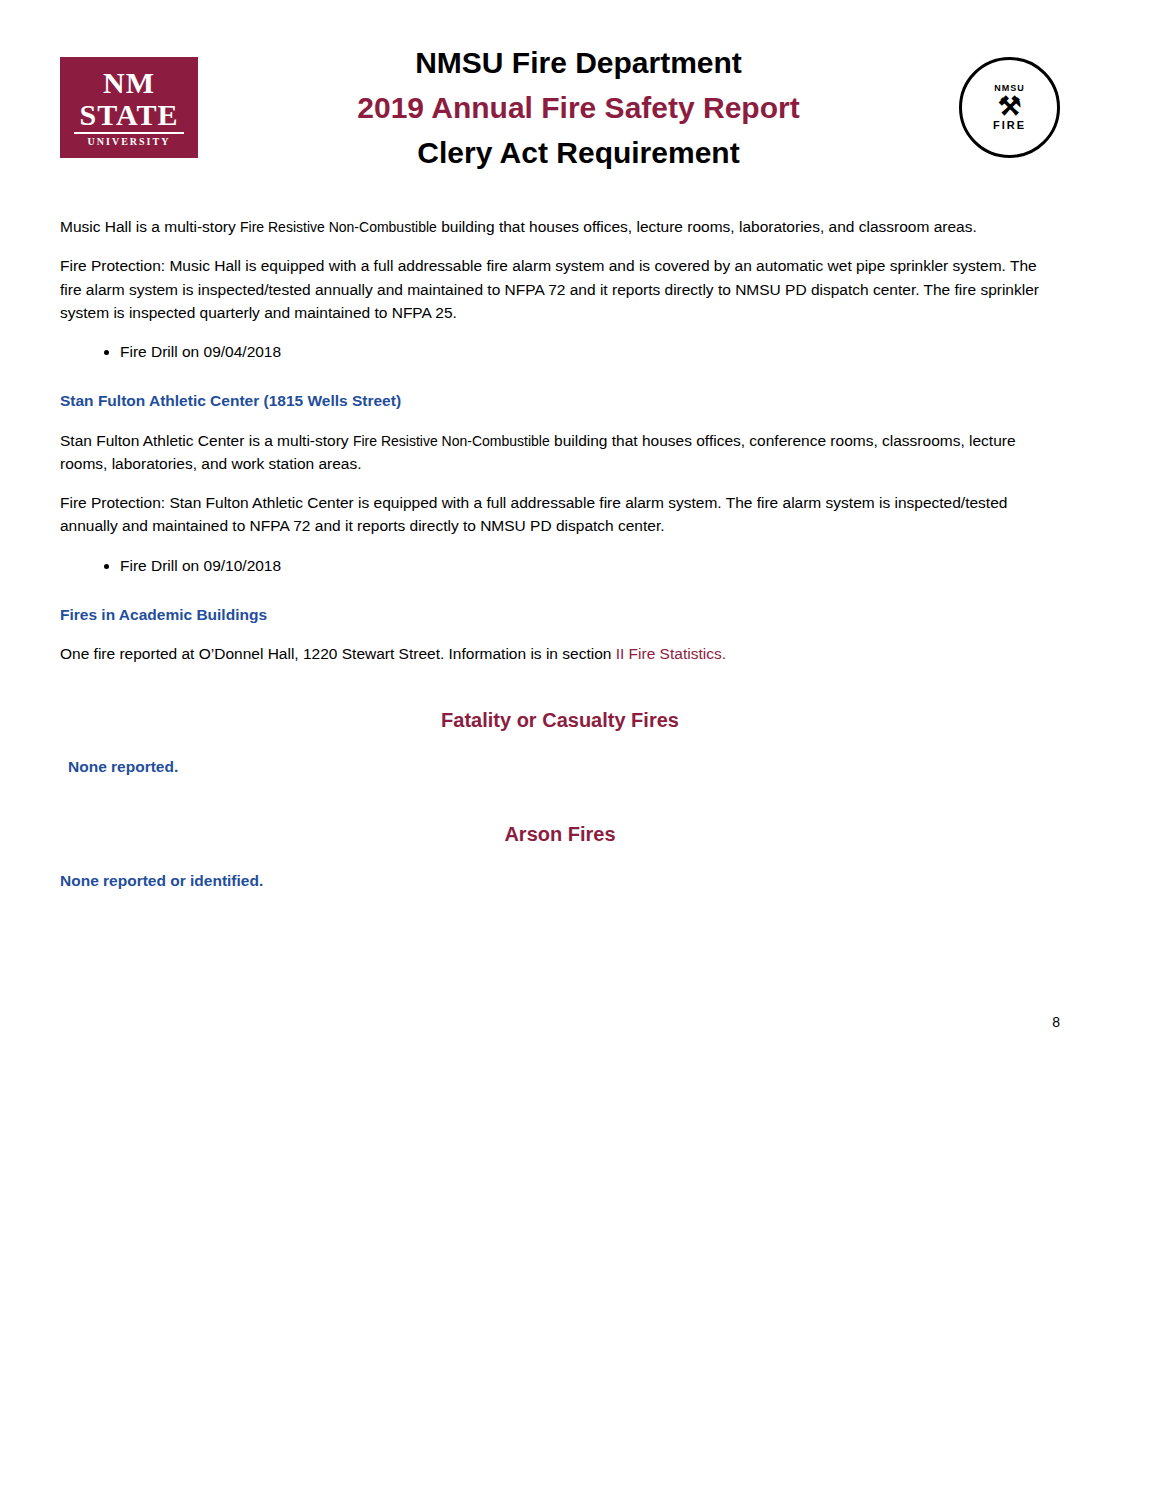NM STATE UNIVERSITY
NMSU Fire Department
2019 Annual Fire Safety Report
Clery Act Requirement
NMSU ⚒ FIRE
Music Hall is a multi-story Fire Resistive Non-Combustible building that houses offices, lecture rooms, laboratories, and classroom areas.
Fire Protection: Music Hall is equipped with a full addressable fire alarm system and is covered by an automatic wet pipe sprinkler system. The fire alarm system is inspected/tested annually and maintained to NFPA 72 and it reports directly to NMSU PD dispatch center. The fire sprinkler system is inspected quarterly and maintained to NFPA 25.
Fire Drill on 09/04/2018
Stan Fulton Athletic Center (1815 Wells Street)
Stan Fulton Athletic Center is a multi-story Fire Resistive Non-Combustible building that houses offices, conference rooms, classrooms, lecture rooms, laboratories, and work station areas.
Fire Protection: Stan Fulton Athletic Center is equipped with a full addressable fire alarm system. The fire alarm system is inspected/tested annually and maintained to NFPA 72 and it reports directly to NMSU PD dispatch center.
Fire Drill on 09/10/2018
Fires in Academic Buildings
One fire reported at O’Donnel Hall, 1220 Stewart Street. Information is in section II Fire Statistics.
Fatality or Casualty Fires
None reported.
Arson Fires
None reported or identified.
8